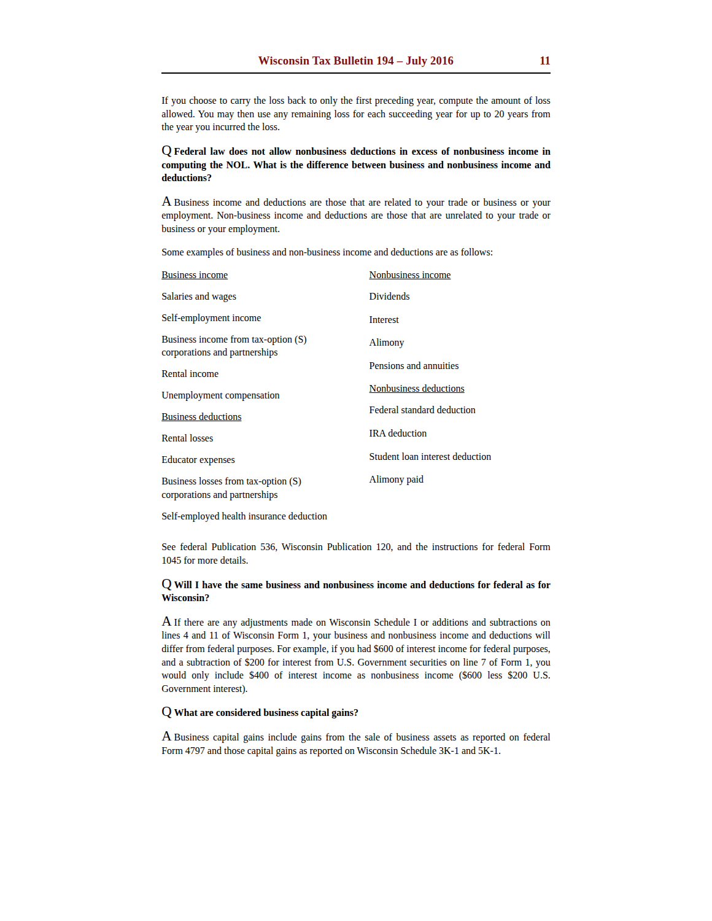11
Wisconsin Tax Bulletin 194 – July 2016
If you choose to carry the loss back to only the first preceding year, compute the amount of loss allowed. You may then use any remaining loss for each succeeding year for up to 20 years from the year you incurred the loss.
QFederal law does not allow nonbusiness deductions in excess of nonbusiness income in computing the NOL. What is the difference between business and nonbusiness income and deductions?
ABusiness income and deductions are those that are related to your trade or business or your employment. Non-business income and deductions are those that are unrelated to your trade or business or your employment.
Some examples of business and non-business income and deductions are as follows:
Business income
Salaries and wages
Self-employment income
Business income from tax-option (S) corporations and partnerships
Rental income
Unemployment compensation
Business deductions
Rental losses
Educator expenses
Business losses from tax-option (S) corporations and partnerships
Self-employed health insurance deduction
Nonbusiness income
Dividends
Interest
Alimony
Pensions and annuities
Nonbusiness deductions
Federal standard deduction
IRA deduction
Student loan interest deduction
Alimony paid
See federal Publication 536, Wisconsin Publication 120, and the instructions for federal Form 1045 for more details.
QWill I have the same business and nonbusiness income and deductions for federal as for Wisconsin?
AIf there are any adjustments made on Wisconsin Schedule I or additions and subtractions on lines 4 and 11 of Wisconsin Form 1, your business and nonbusiness income and deductions will differ from federal purposes. For example, if you had $600 of interest income for federal purposes, and a subtraction of $200 for interest from U.S. Government securities on line 7 of Form 1, you would only include $400 of interest income as nonbusiness income ($600 less $200 U.S. Government interest).
QWhat are considered business capital gains?
ABusiness capital gains include gains from the sale of business assets as reported on federal Form 4797 and those capital gains as reported on Wisconsin Schedule 3K-1 and 5K-1.